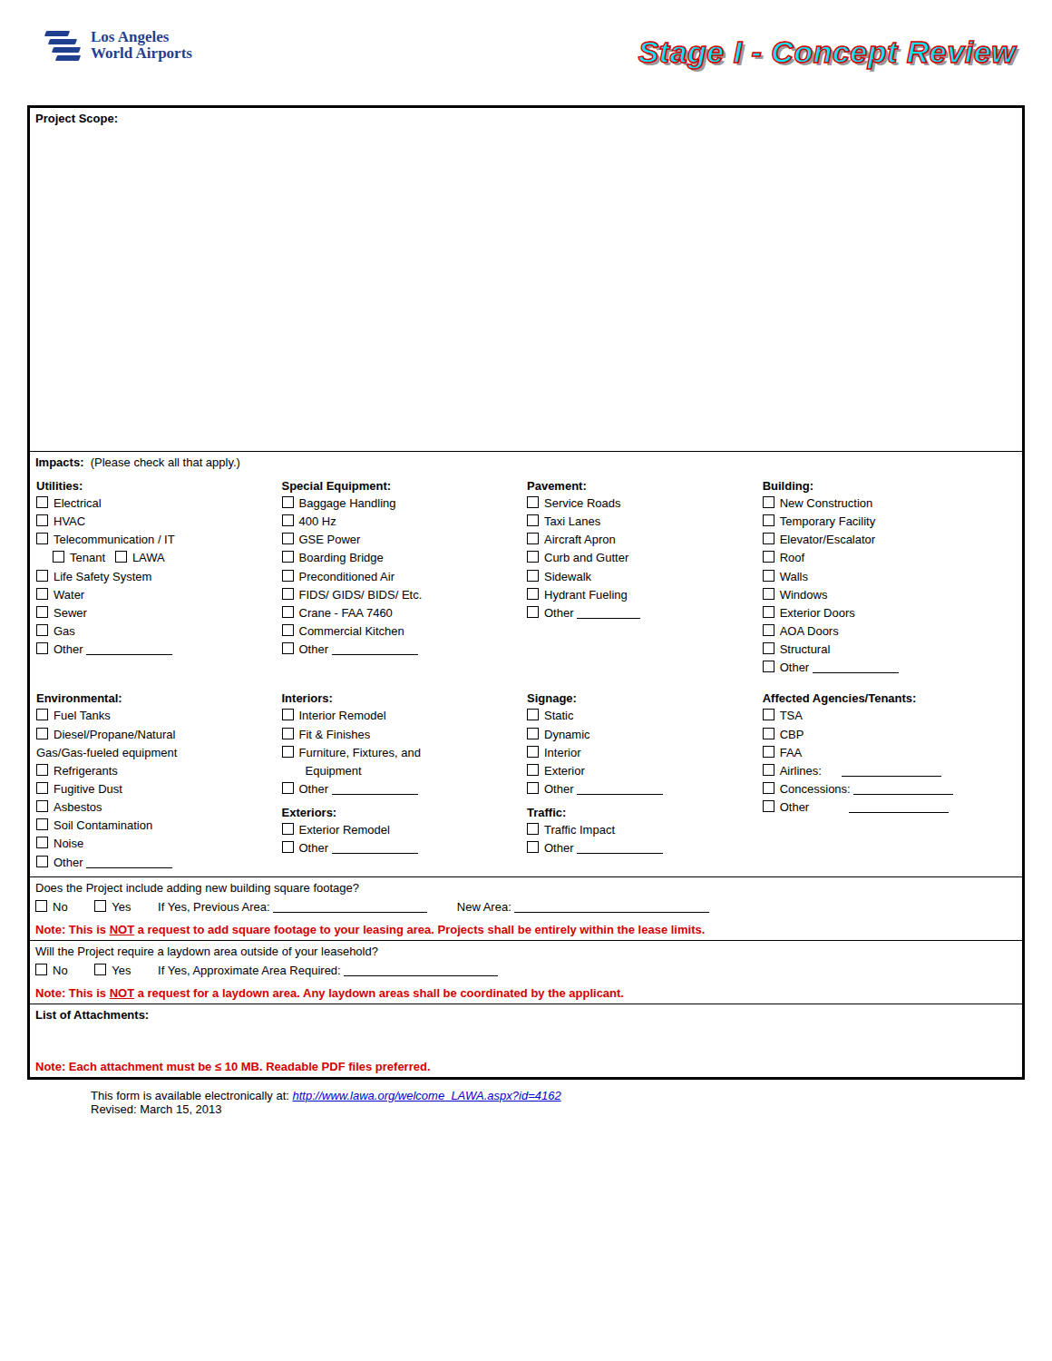Los Angeles
World Airports
Stage I - Concept Review
Project Scope:
Impacts: (Please check all that apply.)
| Utilities: Electrical HVAC Telecommunication / IT Tenant LAWA Life Safety System Water Sewer Gas Other | Special Equipment: Baggage Handling 400 Hz GSE Power Boarding Bridge Preconditioned Air FIDS/ GIDS/ BIDS/ Etc. Crane - FAA 7460 Commercial Kitchen Other | Pavement: Service Roads Taxi Lanes Aircraft Apron Curb and Gutter Sidewalk Hydrant Fueling Other | Building: New Construction Temporary Facility Elevator/Escalator Roof Walls Windows Exterior Doors AOA Doors Structural Other |
| Environmental: Fuel Tanks Diesel/Propane/Natural Gas/Gas-fueled equipment Refrigerants Fugitive Dust Asbestos Soil Contamination Noise Other | Interiors: Interior Remodel Fit & Finishes Furniture, Fixtures, and Equipment Other Exteriors: Exterior Remodel Other | Signage: Static Dynamic Interior Exterior Other Traffic: Traffic Impact Other | Affected Agencies/Tenants: TSA CBP FAA Airlines: Concessions: Other |
Does the Project include adding new building square footage?
No Yes If Yes, Previous Area: New Area:
Note: This is NOT a request to add square footage to your leasing area. Projects shall be entirely within the lease limits.
Will the Project require a laydown area outside of your leasehold?
No Yes If Yes, Approximate Area Required:
Note: This is NOT a request for a laydown area. Any laydown areas shall be coordinated by the applicant.
List of Attachments:
Note: Each attachment must be ≤ 10 MB. Readable PDF files preferred.
This form is available electronically at: http://www.lawa.org/welcome_LAWA.aspx?id=4162
Revised: March 15, 2013